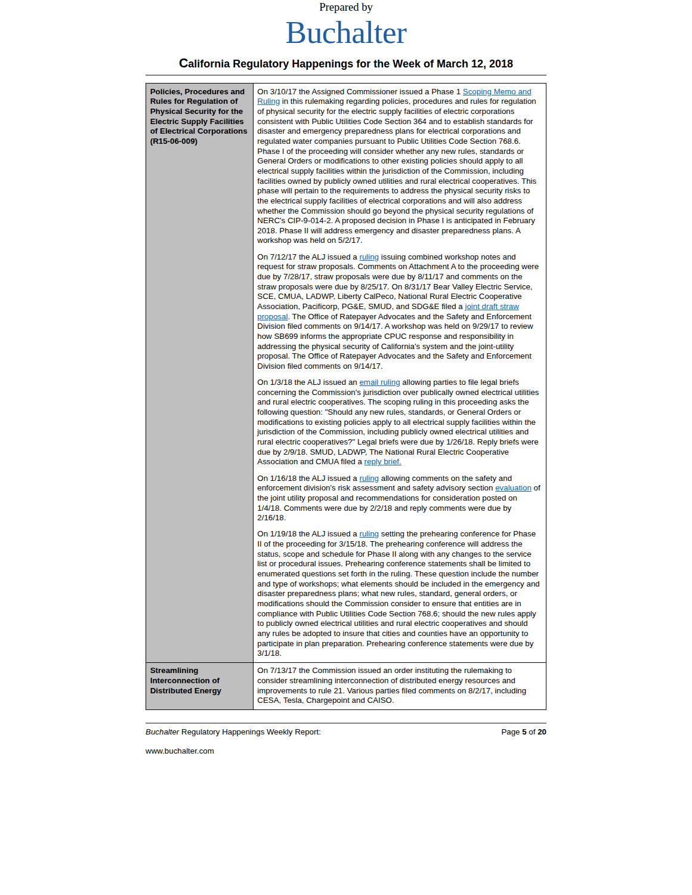Prepared by
Buchalter
California Regulatory Happenings for the Week of March 12, 2018
| Policies, Procedures and Rules for Regulation of Physical Security for the Electric Supply Facilities of Electrical Corporations (R15-06-009) | On 3/10/17 the Assigned Commissioner issued a Phase 1 Scoping Memo and Ruling in this rulemaking regarding policies, procedures and rules for regulation of physical security for the electric supply facilities of electric corporations consistent with Public Utilities Code Section 364 and to establish standards for disaster and emergency preparedness plans for electrical corporations and regulated water companies pursuant to Public Utilities Code Section 768.6. Phase I of the proceeding will consider whether any new rules, standards or General Orders or modifications to other existing policies should apply to all electrical supply facilities within the jurisdiction of the Commission, including facilities owned by publicly owned utilities and rural electrical cooperatives. This phase will pertain to the requirements to address the physical security risks to the electrical supply facilities of electrical corporations and will also address whether the Commission should go beyond the physical security regulations of NERC's CIP-9-014-2. A proposed decision in Phase I is anticipated in February 2018. Phase II will address emergency and disaster preparedness plans. A workshop was held on 5/2/17. On 7/12/17 the ALJ issued a ruling issuing combined workshop notes and request for straw proposals. Comments on Attachment A to the proceeding were due by 7/28/17, straw proposals were due by 8/11/17 and comments on the straw proposals were due by 8/25/17. On 8/31/17 Bear Valley Electric Service, SCE, CMUA, LADWP, Liberty CalPeco, National Rural Electric Cooperative Association, Pacificorp, PG&E, SMUD, and SDG&E filed a joint draft straw proposal . The Office of Ratepayer Advocates and the Safety and Enforcement Division filed comments on 9/14/17. A workshop was held on 9/29/17 to review how SB699 informs the appropriate CPUC response and responsibility in addressing the physical security of California's system and the joint-utility proposal. The Office of Ratepayer Advocates and the Safety and Enforcement Division filed comments on 9/14/17. On 1/3/18 the ALJ issued an email ruling allowing parties to file legal briefs concerning the Commission's jurisdiction over publically owned electrical utilities and rural electric cooperatives. The scoping ruling in this proceeding asks the following question: "Should any new rules, standards, or General Orders or modifications to existing policies apply to all electrical supply facilities within the jurisdiction of the Commission, including publicly owned electrical utilities and rural electric cooperatives?" Legal briefs were due by 1/26/18. Reply briefs were due by 2/9/18. SMUD, LADWP, The National Rural Electric Cooperative Association and CMUA filed a reply brief. On 1/16/18 the ALJ issued a ruling allowing comments on the safety and enforcement division's risk assessment and safety advisory section evaluation of the joint utility proposal and recommendations for consideration posted on 1/4/18. Comments were due by 2/2/18 and reply comments were due by 2/16/18. On 1/19/18 the ALJ issued a ruling setting the prehearing conference for Phase II of the proceeding for 3/15/18. The prehearing conference will address the status, scope and schedule for Phase II along with any changes to the service list or procedural issues. Prehearing conference statements shall be limited to enumerated questions set forth in the ruling. These question include the number and type of workshops; what elements should be included in the emergency and disaster preparedness plans; what new rules, standard, general orders, or modifications should the Commission consider to ensure that entities are in compliance with Public Utilities Code Section 768.6; should the new rules apply to publicly owned electrical utilities and rural electric cooperatives and should any rules be adopted to insure that cities and counties have an opportunity to participate in plan preparation. Prehearing conference statements were due by 3/1/18. |
| Streamlining Interconnection of Distributed Energy | On 7/13/17 the Commission issued an order instituting the rulemaking to consider streamlining interconnection of distributed energy resources and improvements to rule 21. Various parties filed comments on 8/2/17, including CESA, Tesla, Chargepoint and CAISO. |
Buchalter Regulatory Happenings Weekly Report:
Page 5 of 20
www.buchalter.com